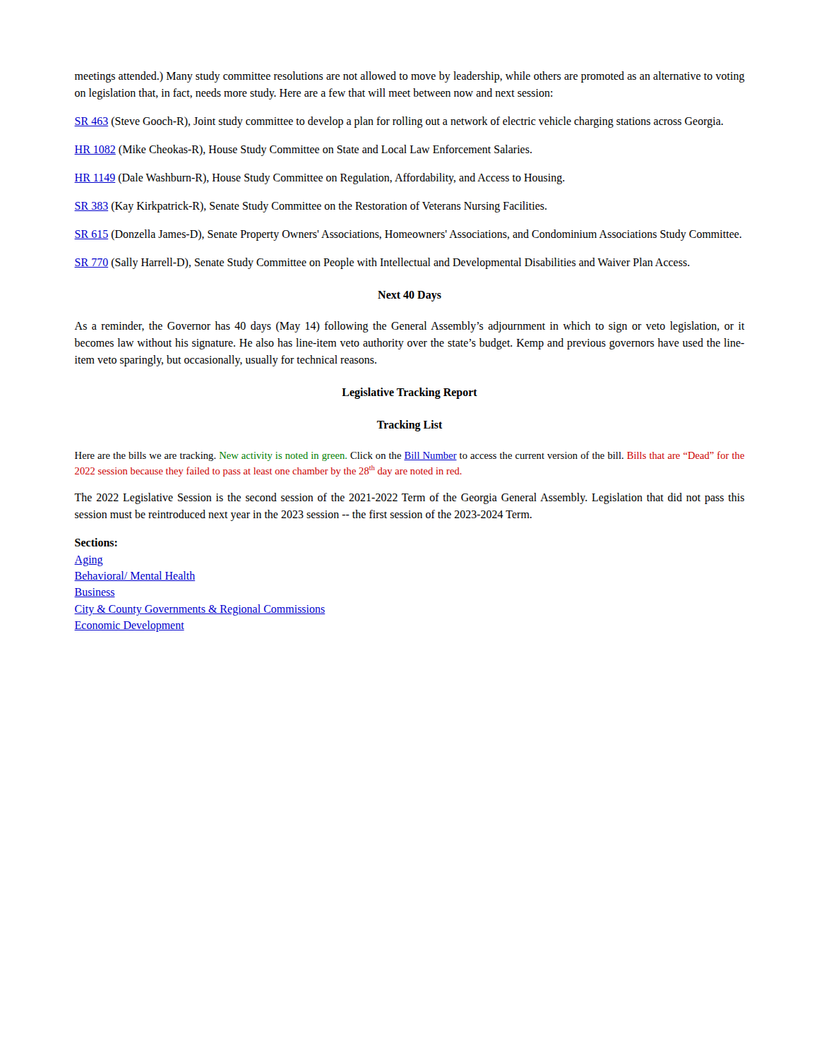meetings attended.) Many study committee resolutions are not allowed to move by leadership, while others are promoted as an alternative to voting on legislation that, in fact, needs more study. Here are a few that will meet between now and next session:
SR 463 (Steve Gooch-R), Joint study committee to develop a plan for rolling out a network of electric vehicle charging stations across Georgia.
HR 1082 (Mike Cheokas-R), House Study Committee on State and Local Law Enforcement Salaries.
HR 1149 (Dale Washburn-R), House Study Committee on Regulation, Affordability, and Access to Housing.
SR 383 (Kay Kirkpatrick-R), Senate Study Committee on the Restoration of Veterans Nursing Facilities.
SR 615 (Donzella James-D), Senate Property Owners' Associations, Homeowners' Associations, and Condominium Associations Study Committee.
SR 770 (Sally Harrell-D), Senate Study Committee on People with Intellectual and Developmental Disabilities and Waiver Plan Access.
Next 40 Days
As a reminder, the Governor has 40 days (May 14) following the General Assembly’s adjournment in which to sign or veto legislation, or it becomes law without his signature. He also has line-item veto authority over the state’s budget. Kemp and previous governors have used the line-item veto sparingly, but occasionally, usually for technical reasons.
Legislative Tracking Report
Tracking List
Here are the bills we are tracking. New activity is noted in green. Click on the Bill Number to access the current version of the bill. Bills that are “Dead” for the 2022 session because they failed to pass at least one chamber by the 28th day are noted in red.
The 2022 Legislative Session is the second session of the 2021-2022 Term of the Georgia General Assembly. Legislation that did not pass this session must be reintroduced next year in the 2023 session -- the first session of the 2023-2024 Term.
Sections:
Aging Behavioral/ Mental Health Business City & County Governments & Regional Commissions Economic Development